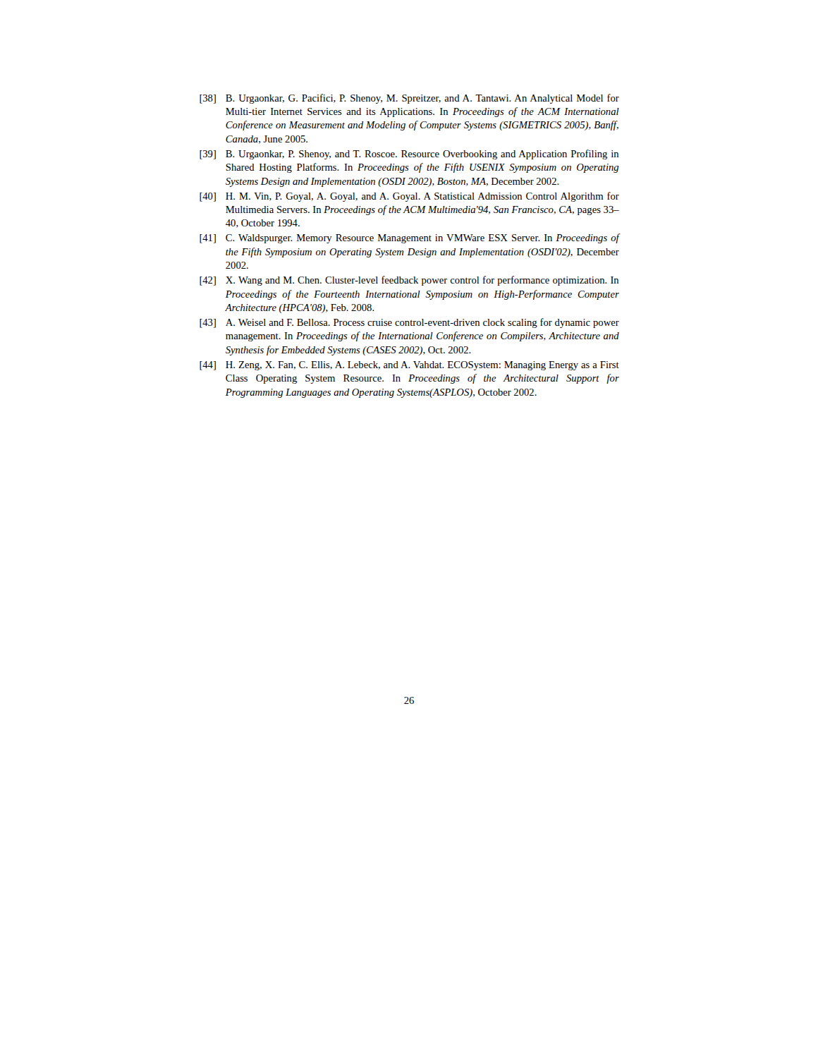[38] B. Urgaonkar, G. Pacifici, P. Shenoy, M. Spreitzer, and A. Tantawi. An Analytical Model for Multi-tier Internet Services and its Applications. In Proceedings of the ACM International Conference on Measurement and Modeling of Computer Systems (SIGMETRICS 2005), Banff, Canada, June 2005.
[39] B. Urgaonkar, P. Shenoy, and T. Roscoe. Resource Overbooking and Application Profiling in Shared Hosting Platforms. In Proceedings of the Fifth USENIX Symposium on Operating Systems Design and Implementation (OSDI 2002), Boston, MA, December 2002.
[40] H. M. Vin, P. Goyal, A. Goyal, and A. Goyal. A Statistical Admission Control Algorithm for Multimedia Servers. In Proceedings of the ACM Multimedia'94, San Francisco, CA, pages 33–40, October 1994.
[41] C. Waldspurger. Memory Resource Management in VMWare ESX Server. In Proceedings of the Fifth Symposium on Operating System Design and Implementation (OSDI'02), December 2002.
[42] X. Wang and M. Chen. Cluster-level feedback power control for performance optimization. In Proceedings of the Fourteenth International Symposium on High-Performance Computer Architecture (HPCA'08), Feb. 2008.
[43] A. Weisel and F. Bellosa. Process cruise control-event-driven clock scaling for dynamic power management. In Proceedings of the International Conference on Compilers, Architecture and Synthesis for Embedded Systems (CASES 2002), Oct. 2002.
[44] H. Zeng, X. Fan, C. Ellis, A. Lebeck, and A. Vahdat. ECOSystem: Managing Energy as a First Class Operating System Resource. In Proceedings of the Architectural Support for Programming Languages and Operating Systems(ASPLOS), October 2002.
26